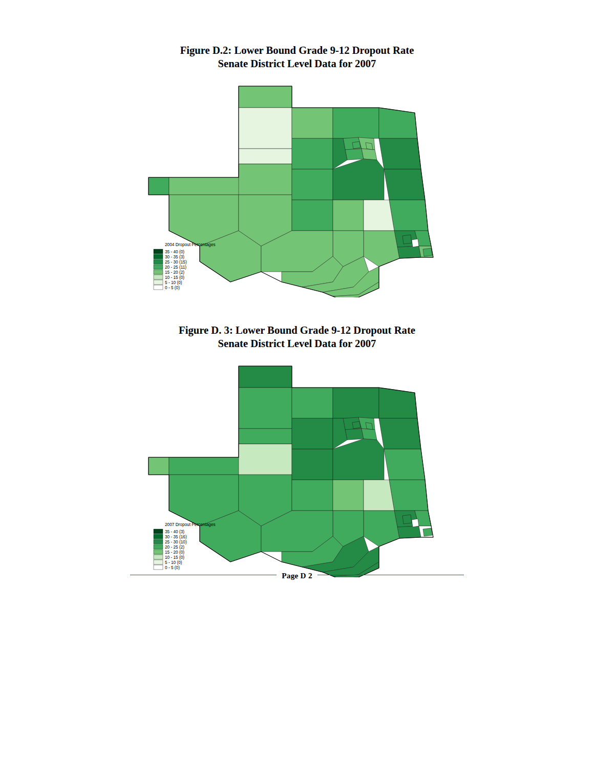Figure D.2: Lower Bound Grade 9-12 Dropout Rate
Senate District Level Data for 2007
2004 Dropout Percentages 35 - 40 (0) 30 - 35 (3) 25 - 30 (15) 20 - 25 (11) 15 - 20 (2) 10 - 15 (0) 5 - 10 (0) 0 - 5 (0)
Figure D. 3: Lower Bound Grade 9-12 Dropout Rate
Senate District Level Data for 2007
2007 Dropout Percentages 35 - 40 (3) 30 - 35 (16) 25 - 30 (10) 20 - 25 (2) 15 - 20 (0) 10 - 15 (0) 5 - 10 (0) 0 - 5 (0)
Page D 2